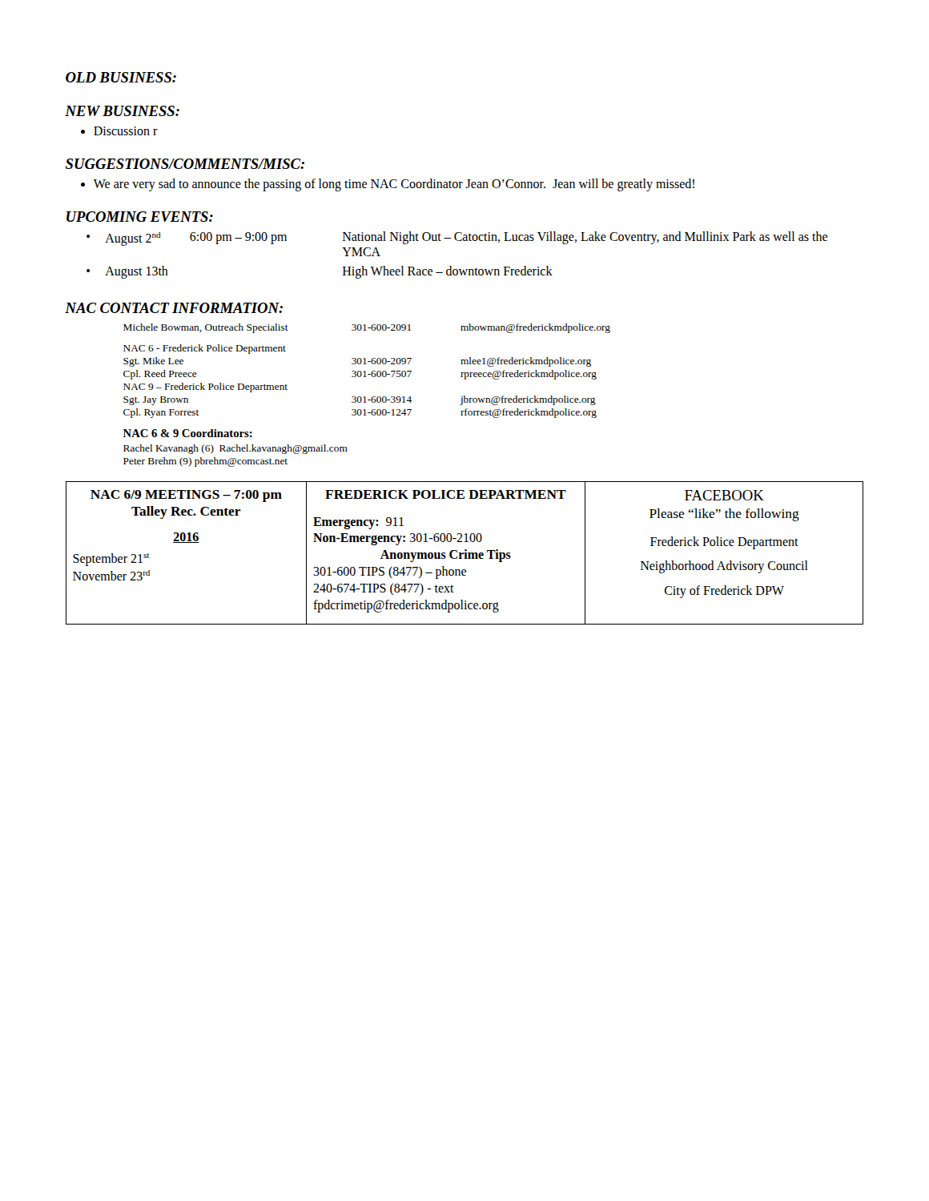OLD BUSINESS:
NEW BUSINESS:
Discussion r
SUGGESTIONS/COMMENTS/MISC:
We are very sad to announce the passing of long time NAC Coordinator Jean O’Connor. Jean will be greatly missed!
UPCOMING EVENTS:
| • | August 2 nd | 6:00 pm – 9:00 pm | National Night Out – Catoctin, Lucas Village, Lake Coventry, and Mullinix Park as well as the YMCA |
| • | August 13th | | High Wheel Race – downtown Frederick |
NAC CONTACT INFORMATION:
| Michele Bowman, Outreach Specialist | 301-600-2091 | mbowman@frederickmdpolice.org |
| NAC 6 - Frederick Police Department | | |
| Sgt. Mike Lee | 301-600-2097 | mlee1@frederickmdpolice.org |
| Cpl. Reed Preece | 301-600-7507 | rpreece@frederickmdpolice.org |
| NAC 9 – Frederick Police Department | | |
| Sgt. Jay Brown | 301-600-3914 | jbrown@frederickmdpolice.org |
| Cpl. Ryan Forrest | 301-600-1247 | rforrest@frederickmdpolice.org |
NAC 6 & 9 Coordinators:
Rachel Kavanagh (6) Rachel.kavanagh@gmail.com
Peter Brehm (9) pbrehm@comcast.net
| NAC 6/9 MEETINGS – 7:00 pm Talley Rec. Center 2016 September 21 st November 23 rd | FREDERICK POLICE DEPARTMENT Emergency: 911 Non-Emergency: 301-600-2100 Anonymous Crime Tips 301-600 TIPS (8477) – phone 240-674-TIPS (8477) - text fpdcrimetip@frederickmdpolice.org | FACEBOOK Please “like” the following Frederick Police Department Neighborhood Advisory Council City of Frederick DPW |